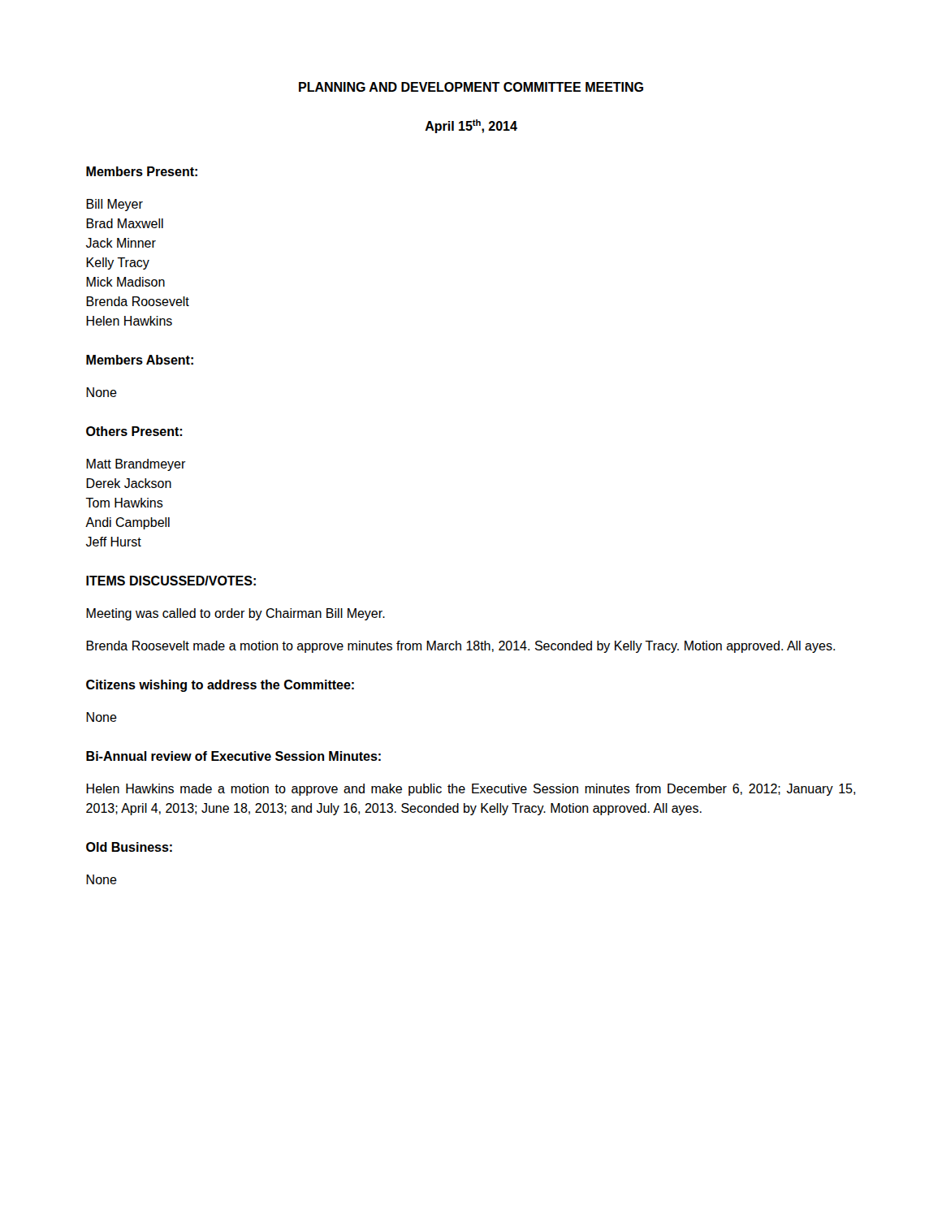PLANNING AND DEVELOPMENT COMMITTEE MEETING
April 15th, 2014
Members Present:
Bill Meyer
Brad Maxwell
Jack Minner
Kelly Tracy
Mick Madison
Brenda Roosevelt
Helen Hawkins
Members Absent:
None
Others Present:
Matt Brandmeyer
Derek Jackson
Tom Hawkins
Andi Campbell
Jeff Hurst
ITEMS DISCUSSED/VOTES:
Meeting was called to order by Chairman Bill Meyer.
Brenda Roosevelt made a motion to approve minutes from March 18th, 2014. Seconded by Kelly Tracy. Motion approved. All ayes.
Citizens wishing to address the Committee:
None
Bi-Annual review of Executive Session Minutes:
Helen Hawkins made a motion to approve and make public the Executive Session minutes from December 6, 2012; January 15, 2013; April 4, 2013; June 18, 2013; and July 16, 2013. Seconded by Kelly Tracy. Motion approved. All ayes.
Old Business:
None